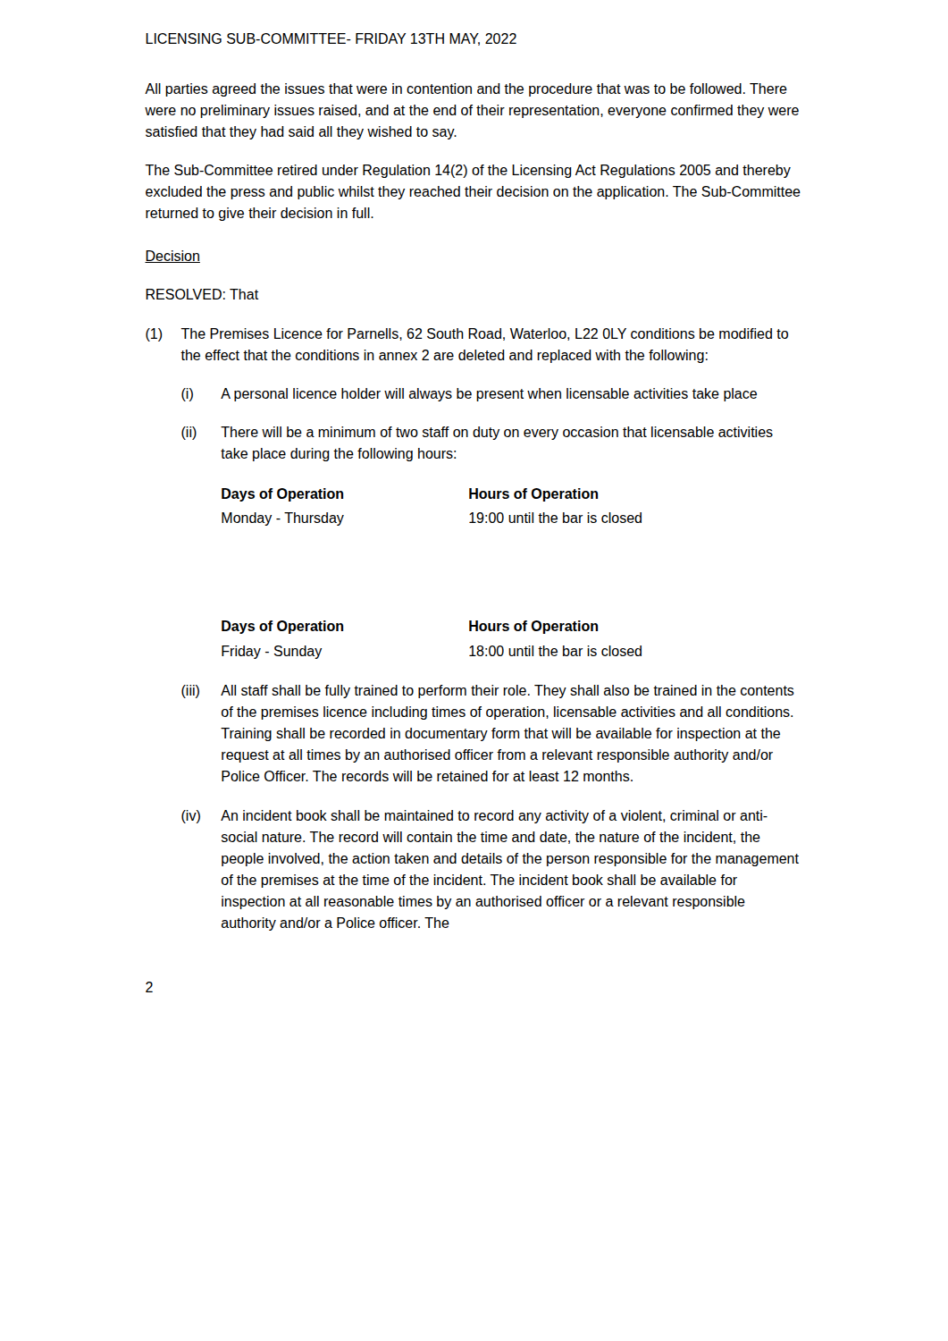LICENSING SUB-COMMITTEE- FRIDAY 13TH MAY, 2022
All parties agreed the issues that were in contention and the procedure that was to be followed. There were no preliminary issues raised, and at the end of their representation, everyone confirmed they were satisfied that they had said all they wished to say.
The Sub-Committee retired under Regulation 14(2) of the Licensing Act Regulations 2005 and thereby excluded the press and public whilst they reached their decision on the application. The Sub-Committee returned to give their decision in full.
Decision
RESOLVED: That
The Premises Licence for Parnells, 62 South Road, Waterloo, L22 0LY conditions be modified to the effect that the conditions in annex 2 are deleted and replaced with the following:
A personal licence holder will always be present when licensable activities take place
There will be a minimum of two staff on duty on every occasion that licensable activities take place during the following hours:
| Days of Operation | Hours of Operation |
| --- | --- |
| Monday - Thursday | 19:00 until the bar is closed |
| Days of Operation | Hours of Operation |
| --- | --- |
| Friday - Sunday | 18:00 until the bar is closed |
All staff shall be fully trained to perform their role. They shall also be trained in the contents of the premises licence including times of operation, licensable activities and all conditions. Training shall be recorded in documentary form that will be available for inspection at the request at all times by an authorised officer from a relevant responsible authority and/or Police Officer. The records will be retained for at least 12 months.
An incident book shall be maintained to record any activity of a violent, criminal or anti-social nature. The record will contain the time and date, the nature of the incident, the people involved, the action taken and details of the person responsible for the management of the premises at the time of the incident. The incident book shall be available for inspection at all reasonable times by an authorised officer or a relevant responsible authority and/or a Police officer. The
2